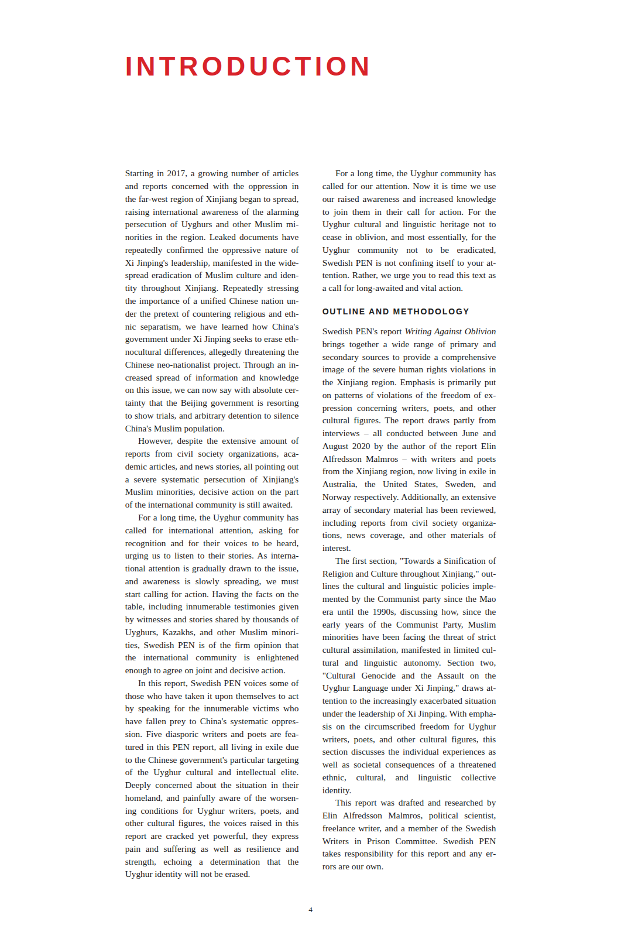INTRODUCTION
Starting in 2017, a growing number of articles and reports concerned with the oppression in the far-west region of Xinjiang began to spread, raising international awareness of the alarming persecution of Uyghurs and other Muslim minorities in the region. Leaked documents have repeatedly confirmed the oppressive nature of Xi Jinping's leadership, manifested in the widespread eradication of Muslim culture and identity throughout Xinjiang. Repeatedly stressing the importance of a unified Chinese nation under the pretext of countering religious and ethnic separatism, we have learned how China's government under Xi Jinping seeks to erase ethnocultural differences, allegedly threatening the Chinese neo-nationalist project. Through an increased spread of information and knowledge on this issue, we can now say with absolute certainty that the Beijing government is resorting to show trials, and arbitrary detention to silence China's Muslim population.
However, despite the extensive amount of reports from civil society organizations, academic articles, and news stories, all pointing out a severe systematic persecution of Xinjiang's Muslim minorities, decisive action on the part of the international community is still awaited.
For a long time, the Uyghur community has called for international attention, asking for recognition and for their voices to be heard, urging us to listen to their stories. As international attention is gradually drawn to the issue, and awareness is slowly spreading, we must start calling for action. Having the facts on the table, including innumerable testimonies given by witnesses and stories shared by thousands of Uyghurs, Kazakhs, and other Muslim minorities, Swedish PEN is of the firm opinion that the international community is enlightened enough to agree on joint and decisive action.
In this report, Swedish PEN voices some of those who have taken it upon themselves to act by speaking for the innumerable victims who have fallen prey to China's systematic oppression. Five diasporic writers and poets are featured in this PEN report, all living in exile due to the Chinese government's particular targeting of the Uyghur cultural and intellectual elite. Deeply concerned about the situation in their homeland, and painfully aware of the worsening conditions for Uyghur writers, poets, and other cultural figures, the voices raised in this report are cracked yet powerful, they express pain and suffering as well as resilience and strength, echoing a determination that the Uyghur identity will not be erased.
For a long time, the Uyghur community has called for our attention. Now it is time we use our raised awareness and increased knowledge to join them in their call for action. For the Uyghur cultural and linguistic heritage not to cease in oblivion, and most essentially, for the Uyghur community not to be eradicated, Swedish PEN is not confining itself to your attention. Rather, we urge you to read this text as a call for long-awaited and vital action.
OUTLINE AND METHODOLOGY
Swedish PEN's report Writing Against Oblivion brings together a wide range of primary and secondary sources to provide a comprehensive image of the severe human rights violations in the Xinjiang region. Emphasis is primarily put on patterns of violations of the freedom of expression concerning writers, poets, and other cultural figures. The report draws partly from interviews – all conducted between June and August 2020 by the author of the report Elin Alfredsson Malmros – with writers and poets from the Xinjiang region, now living in exile in Australia, the United States, Sweden, and Norway respectively. Additionally, an extensive array of secondary material has been reviewed, including reports from civil society organizations, news coverage, and other materials of interest.
The first section, "Towards a Sinification of Religion and Culture throughout Xinjiang," outlines the cultural and linguistic policies implemented by the Communist party since the Mao era until the 1990s, discussing how, since the early years of the Communist Party, Muslim minorities have been facing the threat of strict cultural assimilation, manifested in limited cultural and linguistic autonomy. Section two, "Cultural Genocide and the Assault on the Uyghur Language under Xi Jinping," draws attention to the increasingly exacerbated situation under the leadership of Xi Jinping. With emphasis on the circumscribed freedom for Uyghur writers, poets, and other cultural figures, this section discusses the individual experiences as well as societal consequences of a threatened ethnic, cultural, and linguistic collective identity.
This report was drafted and researched by Elin Alfredsson Malmros, political scientist, freelance writer, and a member of the Swedish Writers in Prison Committee. Swedish PEN takes responsibility for this report and any errors are our own.
4